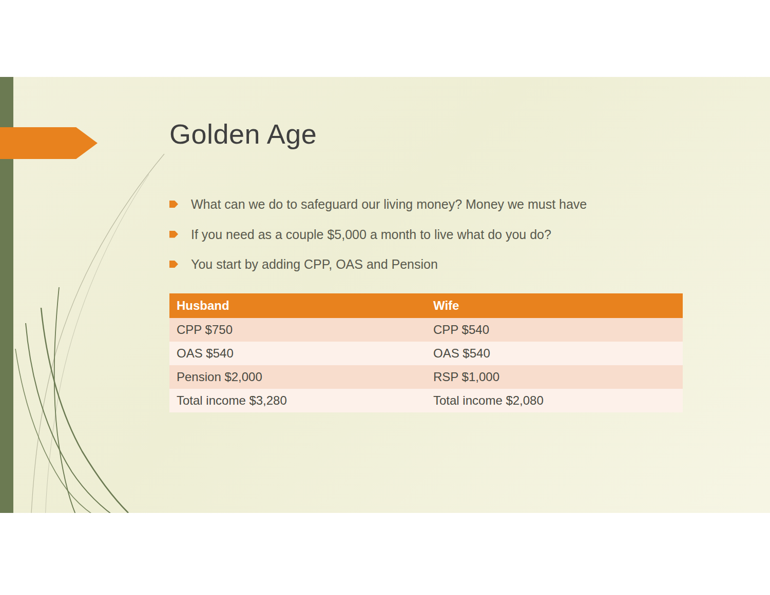Golden Age
What can we do to safeguard our living money? Money we must have
If you need as a couple $5,000 a month to live what do you do?
You start by adding CPP, OAS and Pension
| Husband | Wife |
| --- | --- |
| CPP $750 | CPP $540 |
| OAS $540 | OAS $540 |
| Pension $2,000 | RSP $1,000 |
| Total income $3,280 | Total income $2,080 |